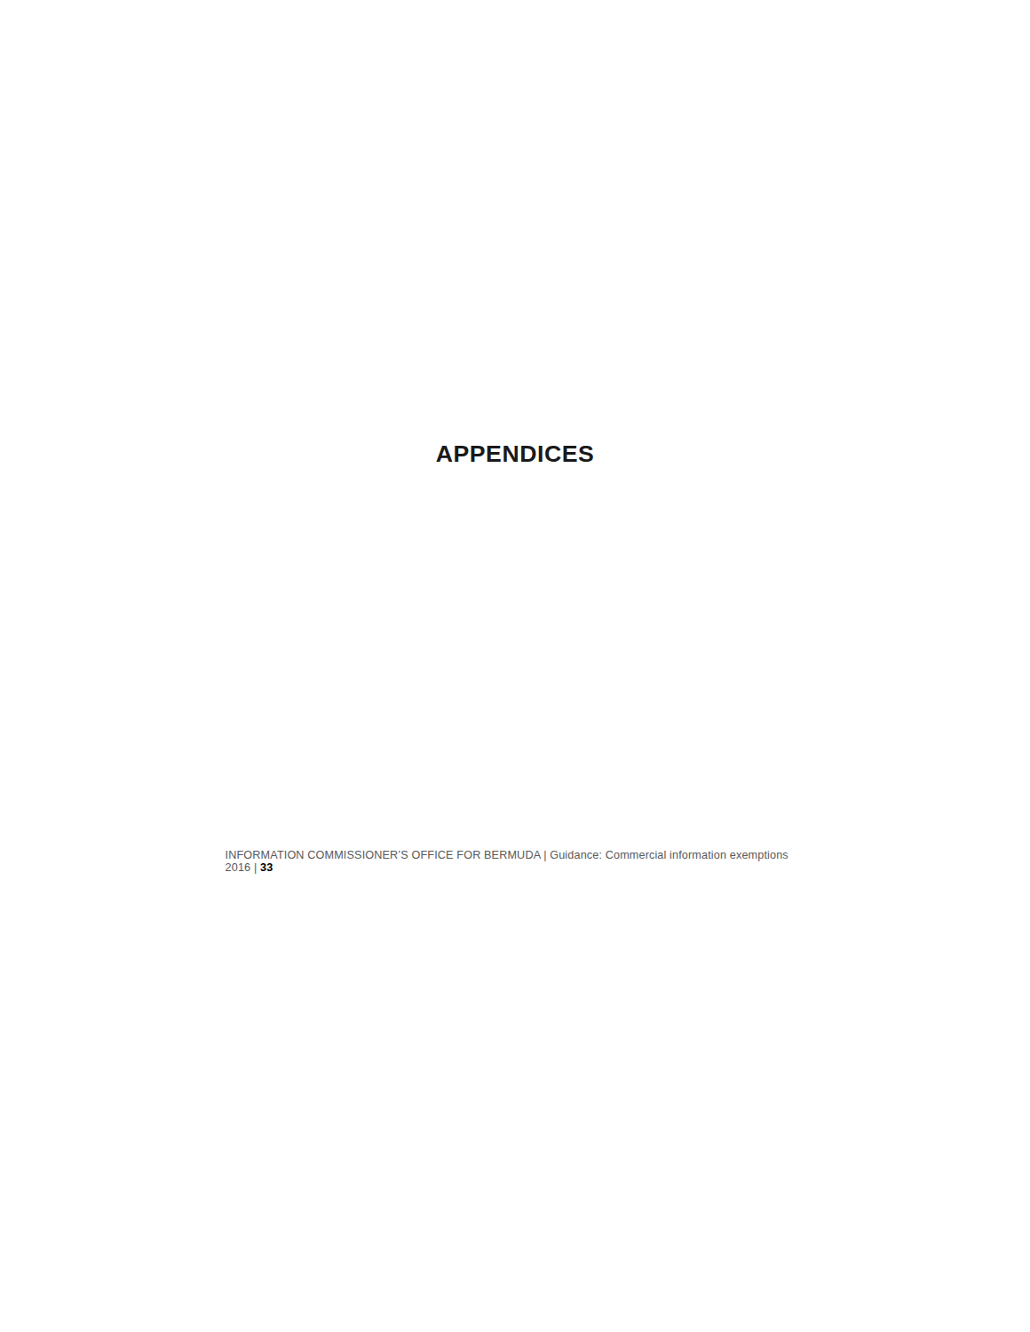APPENDICES
INFORMATION COMMISSIONER’S OFFICE FOR BERMUDA | Guidance: Commercial information exemptions 2016 | 33